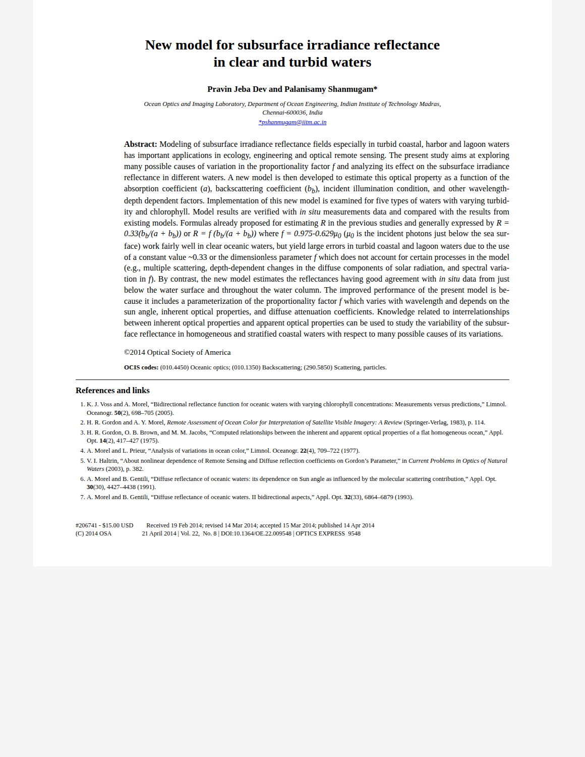New model for subsurface irradiance reflectance
in clear and turbid waters
Pravin Jeba Dev and Palanisamy Shanmugam*
Ocean Optics and Imaging Laboratory, Department of Ocean Engineering, Indian Institute of Technology Madras,
Chennai-600036, India
*pshanmugam@iitm.ac.in
Abstract: Modeling of subsurface irradiance reflectance fields especially in turbid coastal, harbor and lagoon waters has important applications in ecology, engineering and optical remote sensing. The present study aims at exploring many possible causes of variation in the proportionality factor f and analyzing its effect on the subsurface irradiance reflectance in different waters. A new model is then developed to estimate this optical property as a function of the absorption coefficient (a), backscattering coefficient (bb), incident illumination condition, and other wavelength-depth dependent factors. Implementation of this new model is examined for five types of waters with varying turbidity and chlorophyll. Model results are verified with in situ measurements data and compared with the results from existing models. Formulas already proposed for estimating R in the previous studies and generally expressed by R = 0.33(bb/(a + bb)) or R = f (bb/(a + bb)) where f = 0.975-0.629μ0 (μ0 is the incident photons just below the sea surface) work fairly well in clear oceanic waters, but yield large errors in turbid coastal and lagoon waters due to the use of a constant value ~0.33 or the dimensionless parameter f which does not account for certain processes in the model (e.g., multiple scattering, depth-dependent changes in the diffuse components of solar radiation, and spectral variation in f). By contrast, the new model estimates the reflectances having good agreement with in situ data from just below the water surface and throughout the water column. The improved performance of the present model is because it includes a parameterization of the proportionality factor f which varies with wavelength and depends on the sun angle, inherent optical properties, and diffuse attenuation coefficients. Knowledge related to interrelationships between inherent optical properties and apparent optical properties can be used to study the variability of the subsurface reflectance in homogeneous and stratified coastal waters with respect to many possible causes of its variations.
©2014 Optical Society of America
OCIS codes: (010.4450) Oceanic optics; (010.1350) Backscattering; (290.5850) Scattering, particles.
References and links
K. J. Voss and A. Morel, “Bidirectional reflectance function for oceanic waters with varying chlorophyll concentrations: Measurements versus predictions,” Limnol. Oceanogr. 50(2), 698–705 (2005).
H. R. Gordon and A. Y. Morel, Remote Assessment of Ocean Color for Interpretation of Satellite Visible Imagery: A Review (Springer-Verlag, 1983), p. 114.
H. R. Gordon, O. B. Brown, and M. M. Jacobs, “Computed relationships between the inherent and apparent optical properties of a flat homogeneous ocean,” Appl. Opt. 14(2), 417–427 (1975).
A. Morel and L. Prieur, “Analysis of variations in ocean color,” Limnol. Oceanogr. 22(4), 709–722 (1977).
V. I. Haltrin, “About nonlinear dependence of Remote Sensing and Diffuse reflection coefficients on Gordon’s Parameter,” in Current Problems in Optics of Natural Waters (2003), p. 382.
A. Morel and B. Gentili, “Diffuse reflectance of oceanic waters: its dependence on Sun angle as influenced by the molecular scattering contribution,” Appl. Opt. 30(30), 4427–4438 (1991).
A. Morel and B. Gentili, “Diffuse reflectance of oceanic waters. II bidirectional aspects,” Appl. Opt. 32(33), 6864–6879 (1993).
#206741 - $15.00 USD Received 19 Feb 2014; revised 14 Mar 2014; accepted 15 Mar 2014; published 14 Apr 2014 (C) 2014 OSA 21 April 2014 | Vol. 22, No. 8 | DOI:10.1364/OE.22.009548 | OPTICS EXPRESS 9548